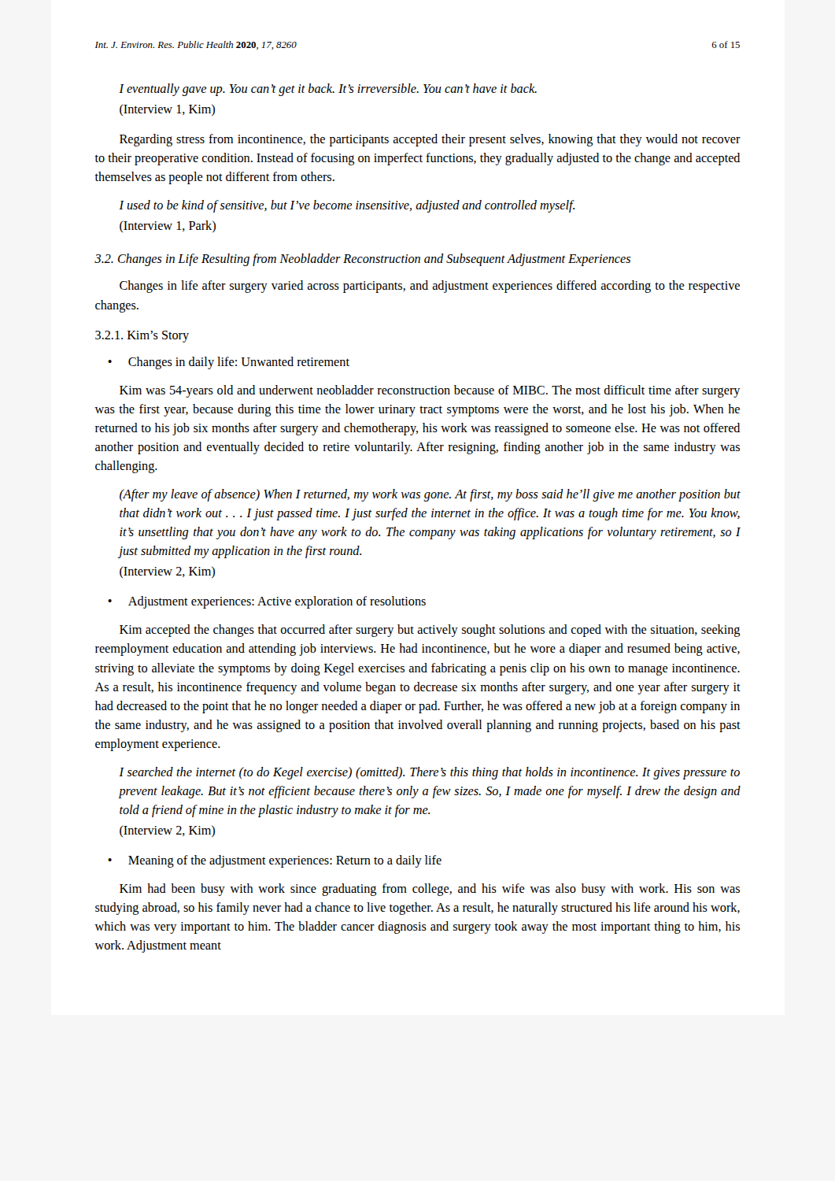Int. J. Environ. Res. Public Health 2020, 17, 8260 6 of 15
I eventually gave up. You can’t get it back. It’s irreversible. You can’t have it back.
(Interview 1, Kim)
Regarding stress from incontinence, the participants accepted their present selves, knowing that they would not recover to their preoperative condition. Instead of focusing on imperfect functions, they gradually adjusted to the change and accepted themselves as people not different from others.
I used to be kind of sensitive, but I’ve become insensitive, adjusted and controlled myself.
(Interview 1, Park)
3.2. Changes in Life Resulting from Neobladder Reconstruction and Subsequent Adjustment Experiences
Changes in life after surgery varied across participants, and adjustment experiences differed according to the respective changes.
3.2.1. Kim’s Story
Changes in daily life: Unwanted retirement
Kim was 54-years old and underwent neobladder reconstruction because of MIBC. The most difficult time after surgery was the first year, because during this time the lower urinary tract symptoms were the worst, and he lost his job. When he returned to his job six months after surgery and chemotherapy, his work was reassigned to someone else. He was not offered another position and eventually decided to retire voluntarily. After resigning, finding another job in the same industry was challenging.
(After my leave of absence) When I returned, my work was gone. At first, my boss said he’ll give me another position but that didn’t work out . . . I just passed time. I just surfed the internet in the office. It was a tough time for me. You know, it’s unsettling that you don’t have any work to do. The company was taking applications for voluntary retirement, so I just submitted my application in the first round.
(Interview 2, Kim)
Adjustment experiences: Active exploration of resolutions
Kim accepted the changes that occurred after surgery but actively sought solutions and coped with the situation, seeking reemployment education and attending job interviews. He had incontinence, but he wore a diaper and resumed being active, striving to alleviate the symptoms by doing Kegel exercises and fabricating a penis clip on his own to manage incontinence. As a result, his incontinence frequency and volume began to decrease six months after surgery, and one year after surgery it had decreased to the point that he no longer needed a diaper or pad. Further, he was offered a new job at a foreign company in the same industry, and he was assigned to a position that involved overall planning and running projects, based on his past employment experience.
I searched the internet (to do Kegel exercise) (omitted). There’s this thing that holds in incontinence. It gives pressure to prevent leakage. But it’s not efficient because there’s only a few sizes. So, I made one for myself. I drew the design and told a friend of mine in the plastic industry to make it for me.
(Interview 2, Kim)
Meaning of the adjustment experiences: Return to a daily life
Kim had been busy with work since graduating from college, and his wife was also busy with work. His son was studying abroad, so his family never had a chance to live together. As a result, he naturally structured his life around his work, which was very important to him. The bladder cancer diagnosis and surgery took away the most important thing to him, his work. Adjustment meant